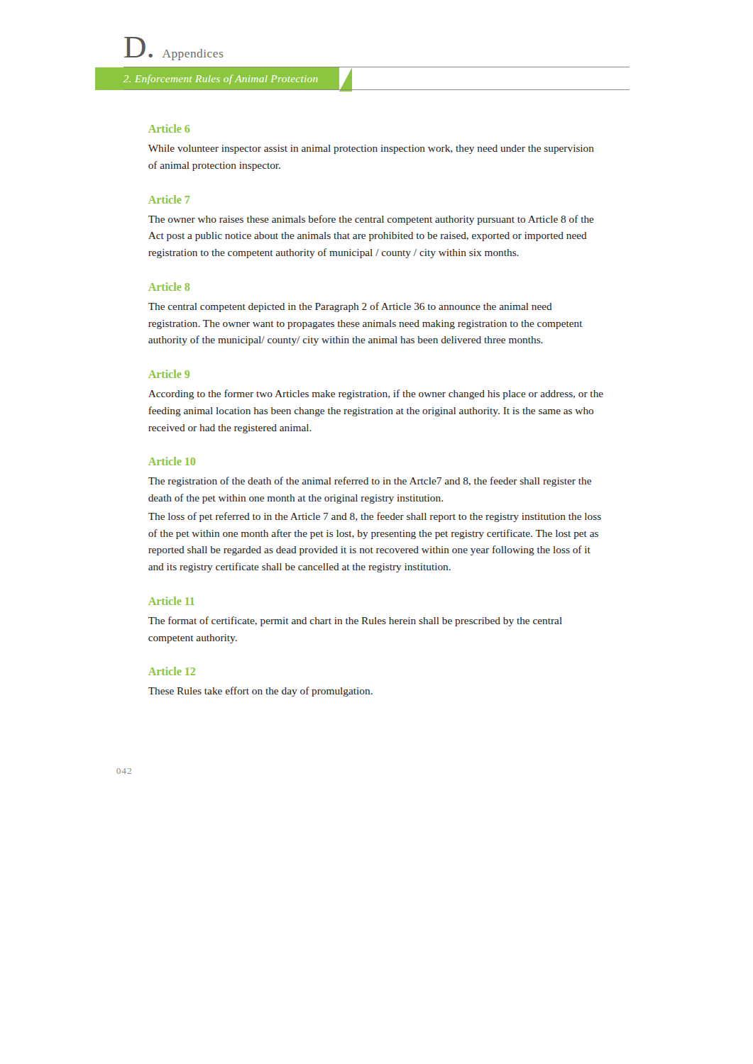D. Appendices
2. Enforcement Rules of Animal Protection
Article 6
While volunteer inspector assist in animal protection inspection work, they need under the supervision of animal protection inspector.
Article 7
The owner who raises these animals before the central competent authority pursuant to Article 8 of the Act post a public notice about the animals that are prohibited to be raised, exported or imported need registration to the competent authority of municipal / county / city within six months.
Article 8
The central competent depicted in the Paragraph 2 of Article 36 to announce the animal need registration. The owner want to propagates these animals need making registration to the competent authority of the municipal/ county/ city within the animal has been delivered three months.
Article 9
According to the former two Articles make registration, if the owner changed his place or address, or the feeding animal location has been change the registration at the original authority. It is the same as who received or had the registered animal.
Article 10
The registration of the death of the animal referred to in the Artcle7 and 8, the feeder shall register the death of the pet within one month at the original registry institution.
The loss of pet referred to in the Article 7 and 8, the feeder shall report to the registry institution the loss of the pet within one month after the pet is lost, by presenting the pet registry certificate. The lost pet as reported shall be regarded as dead provided it is not recovered within one year following the loss of it and its registry certificate shall be cancelled at the registry institution.
Article 11
The format of certificate, permit and chart in the Rules herein shall be prescribed by the central competent authority.
Article 12
These Rules take effort on the day of promulgation.
042